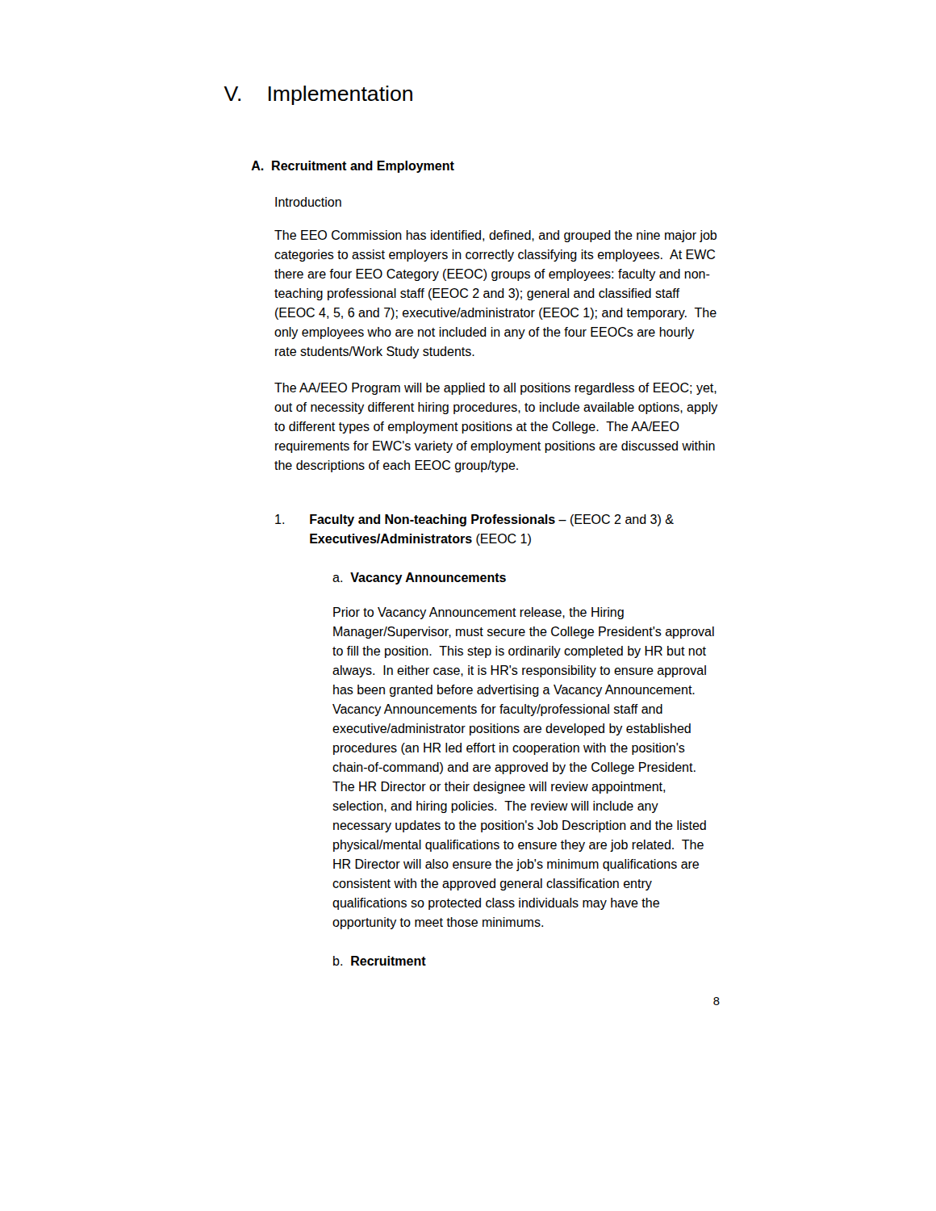V. Implementation
A. Recruitment and Employment
Introduction
The EEO Commission has identified, defined, and grouped the nine major job categories to assist employers in correctly classifying its employees. At EWC there are four EEO Category (EEOC) groups of employees: faculty and non-teaching professional staff (EEOC 2 and 3); general and classified staff (EEOC 4, 5, 6 and 7); executive/administrator (EEOC 1); and temporary. The only employees who are not included in any of the four EEOCs are hourly rate students/Work Study students.
The AA/EEO Program will be applied to all positions regardless of EEOC; yet, out of necessity different hiring procedures, to include available options, apply to different types of employment positions at the College. The AA/EEO requirements for EWC's variety of employment positions are discussed within the descriptions of each EEOC group/type.
1.
Faculty and Non-teaching Professionals – (EEOC 2 and 3) & Executives/Administrators (EEOC 1)
a. Vacancy Announcements
Prior to Vacancy Announcement release, the Hiring Manager/Supervisor, must secure the College President's approval to fill the position. This step is ordinarily completed by HR but not always. In either case, it is HR's responsibility to ensure approval has been granted before advertising a Vacancy Announcement. Vacancy Announcements for faculty/professional staff and executive/administrator positions are developed by established procedures (an HR led effort in cooperation with the position's chain-of-command) and are approved by the College President. The HR Director or their designee will review appointment, selection, and hiring policies. The review will include any necessary updates to the position's Job Description and the listed physical/mental qualifications to ensure they are job related. The HR Director will also ensure the job's minimum qualifications are consistent with the approved general classification entry qualifications so protected class individuals may have the opportunity to meet those minimums.
b. Recruitment
8